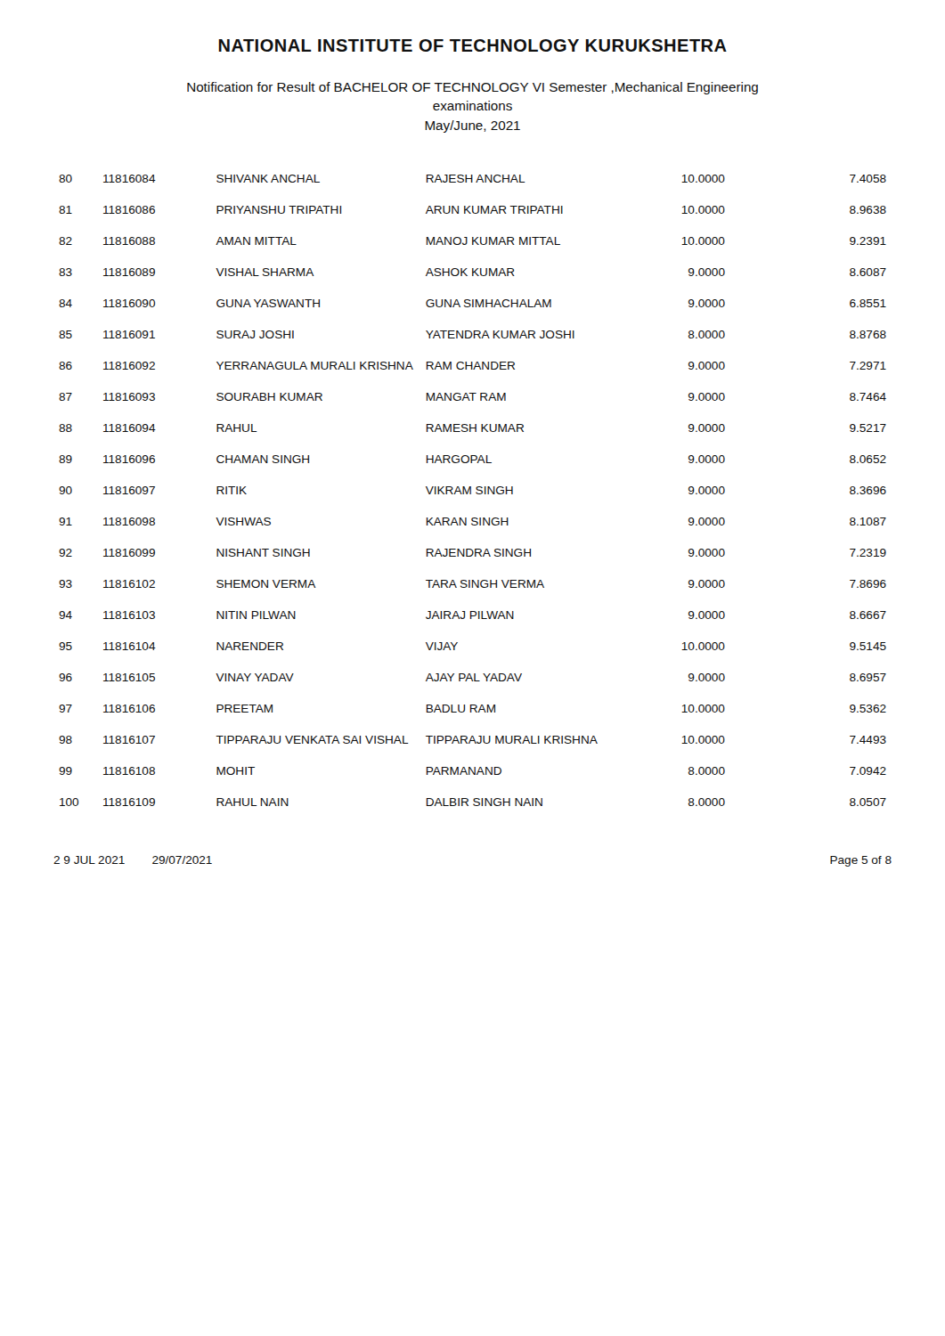NATIONAL INSTITUTE OF TECHNOLOGY KURUKSHETRA
Notification for Result of BACHELOR OF TECHNOLOGY VI Semester ,Mechanical Engineering
examinations
May/June, 2021
| 80 | 11816084 | SHIVANK ANCHAL | RAJESH ANCHAL | 10.0000 | 7.4058 |
| 81 | 11816086 | PRIYANSHU TRIPATHI | ARUN KUMAR TRIPATHI | 10.0000 | 8.9638 |
| 82 | 11816088 | AMAN MITTAL | MANOJ KUMAR MITTAL | 10.0000 | 9.2391 |
| 83 | 11816089 | VISHAL SHARMA | ASHOK KUMAR | 9.0000 | 8.6087 |
| 84 | 11816090 | GUNA YASWANTH | GUNA SIMHACHALAM | 9.0000 | 6.8551 |
| 85 | 11816091 | SURAJ JOSHI | YATENDRA KUMAR JOSHI | 8.0000 | 8.8768 |
| 86 | 11816092 | YERRANAGULA MURALI KRISHNA | RAM CHANDER | 9.0000 | 7.2971 |
| 87 | 11816093 | SOURABH KUMAR | MANGAT RAM | 9.0000 | 8.7464 |
| 88 | 11816094 | RAHUL | RAMESH KUMAR | 9.0000 | 9.5217 |
| 89 | 11816096 | CHAMAN SINGH | HARGOPAL | 9.0000 | 8.0652 |
| 90 | 11816097 | RITIK | VIKRAM SINGH | 9.0000 | 8.3696 |
| 91 | 11816098 | VISHWAS | KARAN SINGH | 9.0000 | 8.1087 |
| 92 | 11816099 | NISHANT SINGH | RAJENDRA SINGH | 9.0000 | 7.2319 |
| 93 | 11816102 | SHEMON VERMA | TARA SINGH VERMA | 9.0000 | 7.8696 |
| 94 | 11816103 | NITIN PILWAN | JAIRAJ PILWAN | 9.0000 | 8.6667 |
| 95 | 11816104 | NARENDER | VIJAY | 10.0000 | 9.5145 |
| 96 | 11816105 | VINAY YADAV | AJAY PAL YADAV | 9.0000 | 8.6957 |
| 97 | 11816106 | PREETAM | BADLU RAM | 10.0000 | 9.5362 |
| 98 | 11816107 | TIPPARAJU VENKATA SAI VISHAL | TIPPARAJU MURALI KRISHNA | 10.0000 | 7.4493 |
| 99 | 11816108 | MOHIT | PARMANAND | 8.0000 | 7.0942 |
| 100 | 11816109 | RAHUL NAIN | DALBIR SINGH NAIN | 8.0000 | 8.0507 |
2 9 JUL 2021 29/07/2021
Page 5 of 8